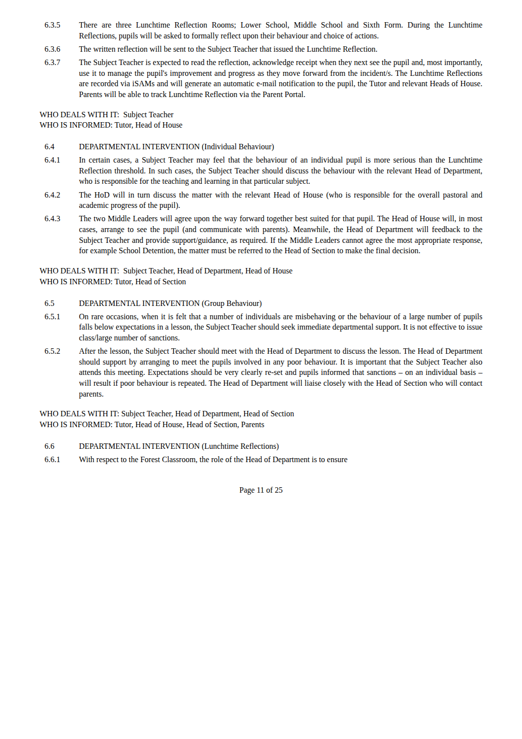6.3.5
There are three Lunchtime Reflection Rooms; Lower School, Middle School and Sixth Form. During the Lunchtime Reflections, pupils will be asked to formally reflect upon their behaviour and choice of actions.
6.3.6
The written reflection will be sent to the Subject Teacher that issued the Lunchtime Reflection.
6.3.7
The Subject Teacher is expected to read the reflection, acknowledge receipt when they next see the pupil and, most importantly, use it to manage the pupil's improvement and progress as they move forward from the incident/s. The Lunchtime Reflections are recorded via iSAMs and will generate an automatic e-mail notification to the pupil, the Tutor and relevant Heads of House. Parents will be able to track Lunchtime Reflection via the Parent Portal.
WHO DEALS WITH IT: Subject Teacher
WHO IS INFORMED: Tutor, Head of House
6.4
DEPARTMENTAL INTERVENTION (Individual Behaviour)
6.4.1
In certain cases, a Subject Teacher may feel that the behaviour of an individual pupil is more serious than the Lunchtime Reflection threshold. In such cases, the Subject Teacher should discuss the behaviour with the relevant Head of Department, who is responsible for the teaching and learning in that particular subject.
6.4.2
The HoD will in turn discuss the matter with the relevant Head of House (who is responsible for the overall pastoral and academic progress of the pupil).
6.4.3
The two Middle Leaders will agree upon the way forward together best suited for that pupil. The Head of House will, in most cases, arrange to see the pupil (and communicate with parents). Meanwhile, the Head of Department will feedback to the Subject Teacher and provide support/guidance, as required. If the Middle Leaders cannot agree the most appropriate response, for example School Detention, the matter must be referred to the Head of Section to make the final decision.
WHO DEALS WITH IT: Subject Teacher, Head of Department, Head of House
WHO IS INFORMED: Tutor, Head of Section
6.5
DEPARTMENTAL INTERVENTION (Group Behaviour)
6.5.1
On rare occasions, when it is felt that a number of individuals are misbehaving or the behaviour of a large number of pupils falls below expectations in a lesson, the Subject Teacher should seek immediate departmental support. It is not effective to issue class/large number of sanctions.
6.5.2
After the lesson, the Subject Teacher should meet with the Head of Department to discuss the lesson. The Head of Department should support by arranging to meet the pupils involved in any poor behaviour. It is important that the Subject Teacher also attends this meeting. Expectations should be very clearly re-set and pupils informed that sanctions – on an individual basis – will result if poor behaviour is repeated. The Head of Department will liaise closely with the Head of Section who will contact parents.
WHO DEALS WITH IT: Subject Teacher, Head of Department, Head of Section
WHO IS INFORMED: Tutor, Head of House, Head of Section, Parents
6.6
DEPARTMENTAL INTERVENTION (Lunchtime Reflections)
6.6.1
With respect to the Forest Classroom, the role of the Head of Department is to ensure
Page 11 of 25